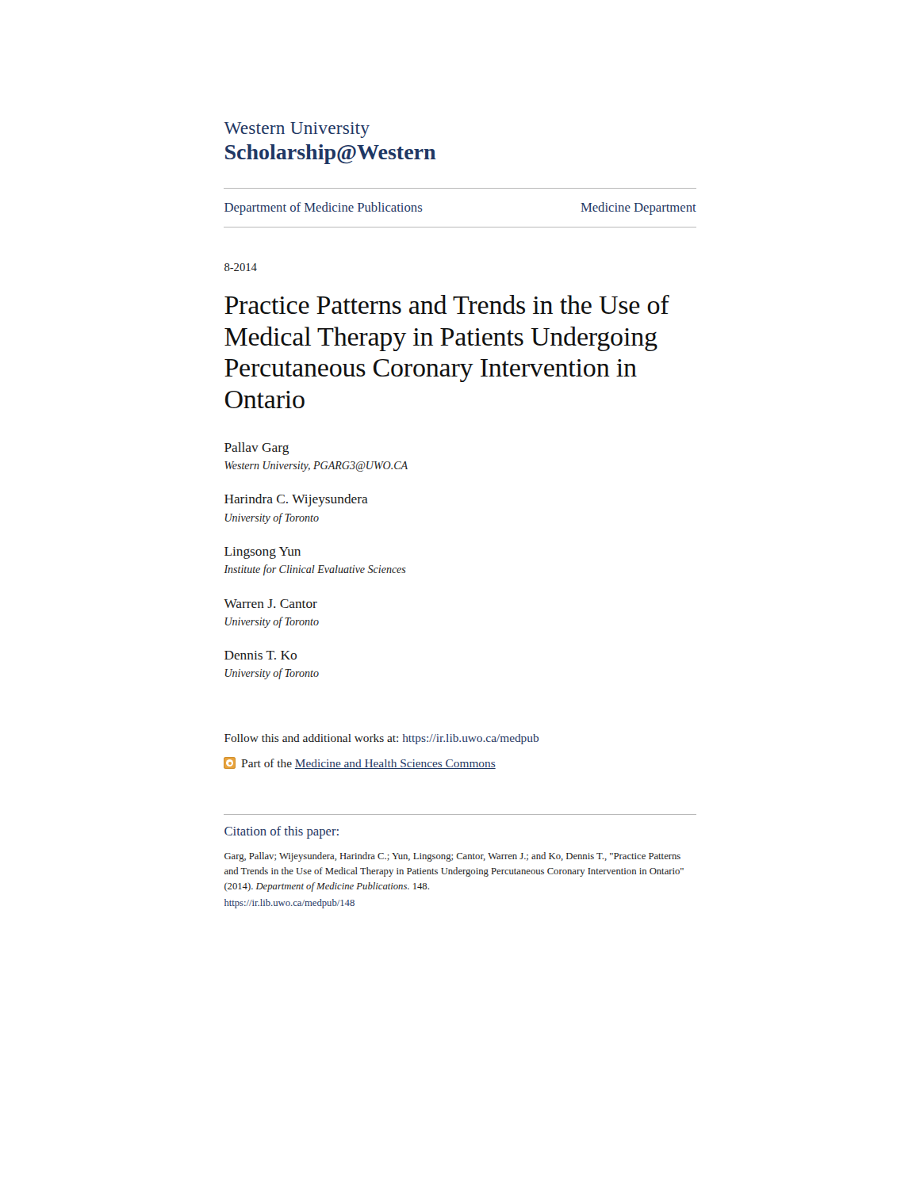Western University
Scholarship@Western
Department of Medicine Publications
Medicine Department
8-2014
Practice Patterns and Trends in the Use of Medical Therapy in Patients Undergoing Percutaneous Coronary Intervention in Ontario
Pallav Garg
Western University, PGARG3@UWO.CA
Harindra C. Wijeysundera
University of Toronto
Lingsong Yun
Institute for Clinical Evaluative Sciences
Warren J. Cantor
University of Toronto
Dennis T. Ko
University of Toronto
Follow this and additional works at: https://ir.lib.uwo.ca/medpub
Part of the Medicine and Health Sciences Commons
Citation of this paper:
Garg, Pallav; Wijeysundera, Harindra C.; Yun, Lingsong; Cantor, Warren J.; and Ko, Dennis T., "Practice Patterns and Trends in the Use of Medical Therapy in Patients Undergoing Percutaneous Coronary Intervention in Ontario" (2014). Department of Medicine Publications. 148. https://ir.lib.uwo.ca/medpub/148